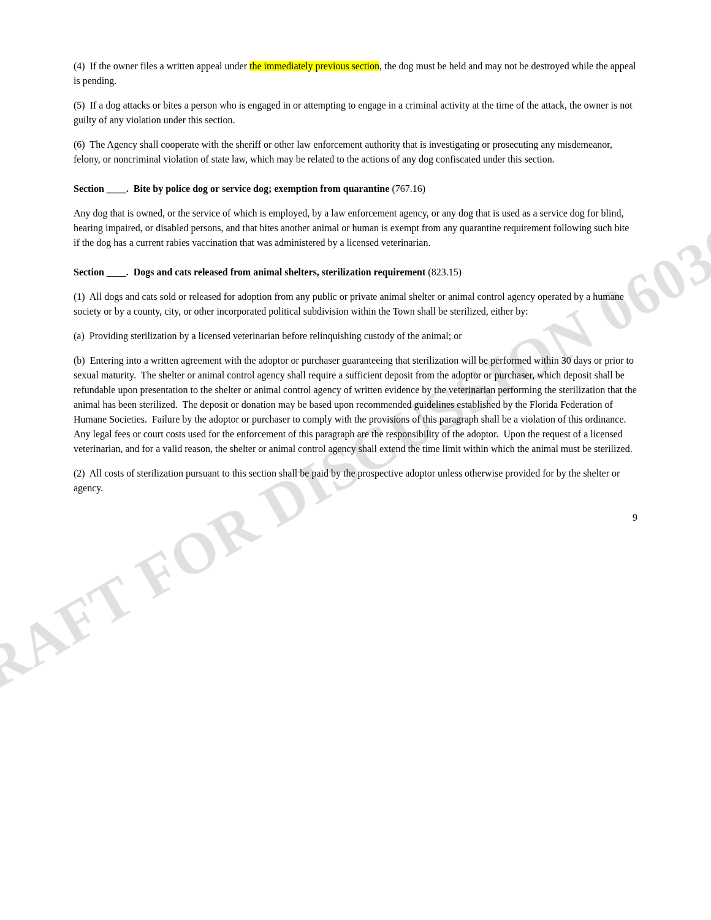DRAFT FOR DISCUSSION 060309
(4) If the owner files a written appeal under the immediately previous section, the dog must be held and may not be destroyed while the appeal is pending.
(5) If a dog attacks or bites a person who is engaged in or attempting to engage in a criminal activity at the time of the attack, the owner is not guilty of any violation under this section.
(6) The Agency shall cooperate with the sheriff or other law enforcement authority that is investigating or prosecuting any misdemeanor, felony, or noncriminal violation of state law, which may be related to the actions of any dog confiscated under this section.
Section ____. Bite by police dog or service dog; exemption from quarantine (767.16)
Any dog that is owned, or the service of which is employed, by a law enforcement agency, or any dog that is used as a service dog for blind, hearing impaired, or disabled persons, and that bites another animal or human is exempt from any quarantine requirement following such bite if the dog has a current rabies vaccination that was administered by a licensed veterinarian.
Section ____. Dogs and cats released from animal shelters, sterilization requirement (823.15)
(1) All dogs and cats sold or released for adoption from any public or private animal shelter or animal control agency operated by a humane society or by a county, city, or other incorporated political subdivision within the Town shall be sterilized, either by:
(a) Providing sterilization by a licensed veterinarian before relinquishing custody of the animal; or
(b) Entering into a written agreement with the adoptor or purchaser guaranteeing that sterilization will be performed within 30 days or prior to sexual maturity. The shelter or animal control agency shall require a sufficient deposit from the adoptor or purchaser, which deposit shall be refundable upon presentation to the shelter or animal control agency of written evidence by the veterinarian performing the sterilization that the animal has been sterilized. The deposit or donation may be based upon recommended guidelines established by the Florida Federation of Humane Societies. Failure by the adoptor or purchaser to comply with the provisions of this paragraph shall be a violation of this ordinance. Any legal fees or court costs used for the enforcement of this paragraph are the responsibility of the adoptor. Upon the request of a licensed veterinarian, and for a valid reason, the shelter or animal control agency shall extend the time limit within which the animal must be sterilized.
(2) All costs of sterilization pursuant to this section shall be paid by the prospective adoptor unless otherwise provided for by the shelter or agency.
9